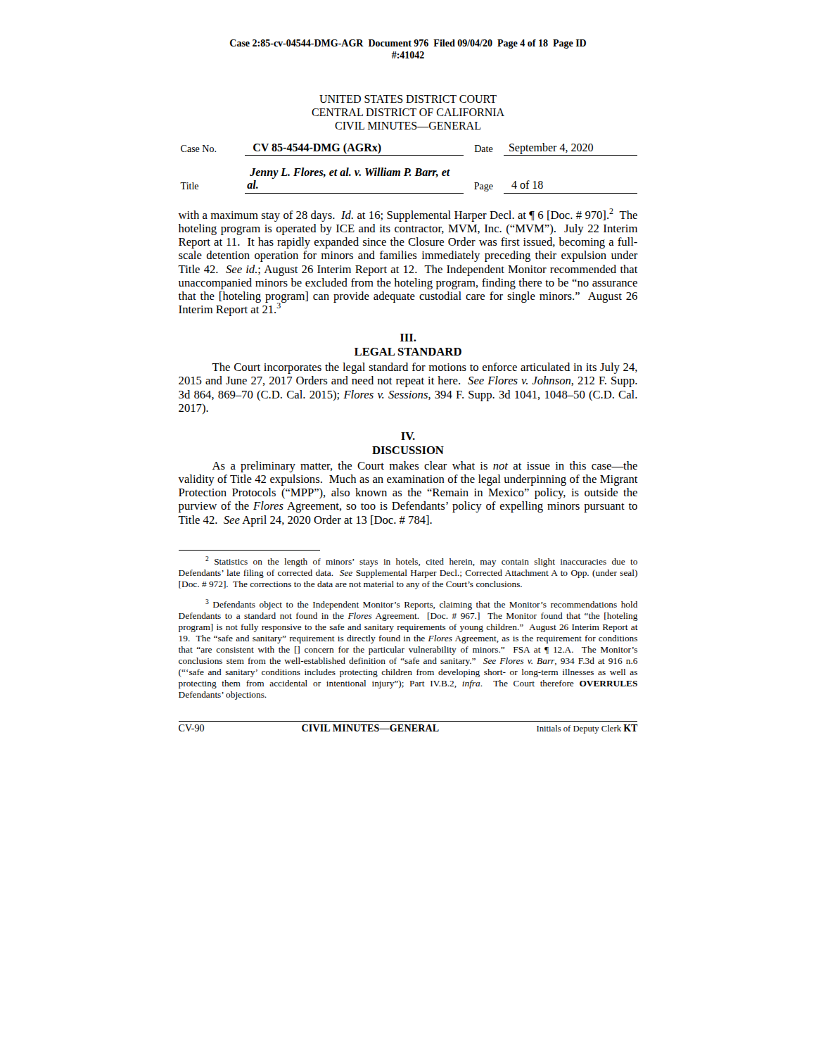Case 2:85-cv-04544-DMG-AGR Document 976 Filed 09/04/20 Page 4 of 18 Page ID
#:41042
UNITED STATES DISTRICT COURT
CENTRAL DISTRICT OF CALIFORNIA
CIVIL MINUTES—GENERAL
| Case No. | CV 85-4544-DMG (AGRx) | Date | September 4, 2020 |
| Title | Jenny L. Flores, et al. v. William P. Barr, et al. | Page | 4 of 18 |
with a maximum stay of 28 days. Id. at 16; Supplemental Harper Decl. at ¶ 6 [Doc. # 970].2 The hoteling program is operated by ICE and its contractor, MVM, Inc. (“MVM”). July 22 Interim Report at 11. It has rapidly expanded since the Closure Order was first issued, becoming a full-scale detention operation for minors and families immediately preceding their expulsion under Title 42. See id.; August 26 Interim Report at 12. The Independent Monitor recommended that unaccompanied minors be excluded from the hoteling program, finding there to be “no assurance that the [hoteling program] can provide adequate custodial care for single minors.” August 26 Interim Report at 21.3
III. LEGAL STANDARD
The Court incorporates the legal standard for motions to enforce articulated in its July 24, 2015 and June 27, 2017 Orders and need not repeat it here. See Flores v. Johnson, 212 F. Supp. 3d 864, 869–70 (C.D. Cal. 2015); Flores v. Sessions, 394 F. Supp. 3d 1041, 1048–50 (C.D. Cal. 2017).
IV. DISCUSSION
As a preliminary matter, the Court makes clear what is not at issue in this case—the validity of Title 42 expulsions. Much as an examination of the legal underpinning of the Migrant Protection Protocols (“MPP”), also known as the “Remain in Mexico” policy, is outside the purview of the Flores Agreement, so too is Defendants’ policy of expelling minors pursuant to Title 42. See April 24, 2020 Order at 13 [Doc. # 784].
2 Statistics on the length of minors’ stays in hotels, cited herein, may contain slight inaccuracies due to Defendants’ late filing of corrected data. See Supplemental Harper Decl.; Corrected Attachment A to Opp. (under seal) [Doc. # 972]. The corrections to the data are not material to any of the Court’s conclusions.
3 Defendants object to the Independent Monitor’s Reports, claiming that the Monitor’s recommendations hold Defendants to a standard not found in the Flores Agreement. [Doc. # 967.] The Monitor found that “the [hoteling program] is not fully responsive to the safe and sanitary requirements of young children.” August 26 Interim Report at 19. The “safe and sanitary” requirement is directly found in the Flores Agreement, as is the requirement for conditions that “are consistent with the [] concern for the particular vulnerability of minors.” FSA at ¶ 12.A. The Monitor’s conclusions stem from the well-established definition of “safe and sanitary.” See Flores v. Barr, 934 F.3d at 916 n.6 (“‘safe and sanitary’ conditions includes protecting children from developing short- or long-term illnesses as well as protecting them from accidental or intentional injury”); Part IV.B.2, infra. The Court therefore OVERRULES Defendants’ objections.
CV-90
CIVIL MINUTES—GENERAL
Initials of Deputy Clerk KT